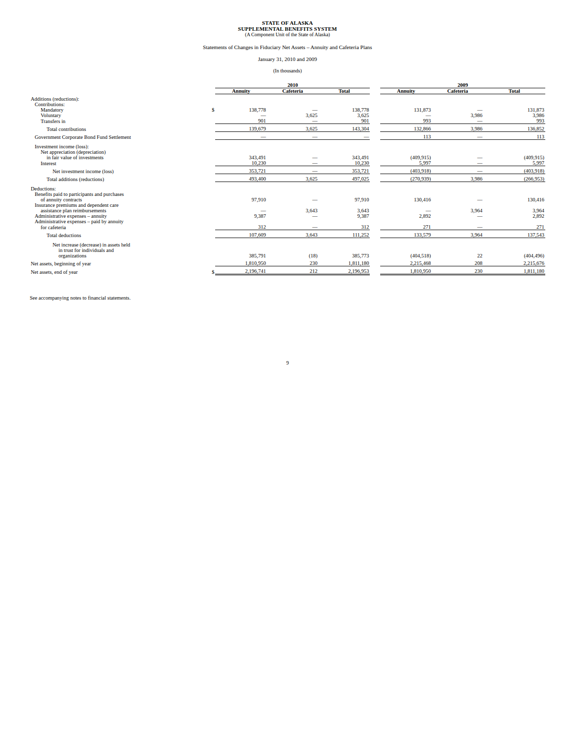STATE OF ALASKA
SUPPLEMENTAL BENEFITS SYSTEM
(A Component Unit of the State of Alaska)
Statements of Changes in Fiduciary Net Assets – Annuity and Cafeteria Plans
January 31, 2010 and 2009
(In thousands)
| | | 2010 | | 2009 |
| | | Annuity | Cafeteria | Total | | Annuity | Cafeteria | Total |
| Additions (reductions): | | | | | | | | |
| Contributions: | | | | | | | | |
| Mandatory | $ | 138,778 | — | 138,778 | | 131,873 | — | 131,873 |
| Voluntary | | — | 3,625 | 3,625 | | — | 3,986 | 3,986 |
| Transfers in | | 901 | — | 901 | | 993 | — | 993 |
| Total contributions | | 139,679 | 3,625 | 143,304 | | 132,866 | 3,986 | 136,852 |
| Government Corporate Bond Fund Settlement | | — | — | — | | 113 | — | 113 |
| Investment income (loss): | | | | | | | | |
| Net appreciation (depreciation) | | | | | | | | |
| in fair value of investments | | 343,491 | — | 343,491 | | (409,915) | — | (409,915) |
| Interest | | 10,230 | — | 10,230 | | 5,997 | — | 5,997 |
| Net investment income (loss) | | 353,721 | — | 353,721 | | (403,918) | — | (403,918) |
| Total additions (reductions) | | 493,400 | 3,625 | 497,025 | | (270,939) | 3,986 | (266,953) |
| Deductions: | | | | | | | | |
| Benefits paid to participants and purchases | | | | | | | | |
| of annuity contracts | | 97,910 | — | 97,910 | | 130,416 | — | 130,416 |
| Insurance premiums and dependent care | | | | | | | | |
| assistance plan reimbursements | | — | 3,643 | 3,643 | | — | 3,964 | 3,964 |
| Administrative expenses – annuity | | 9,387 | — | 9,387 | | 2,892 | — | 2,892 |
| Administrative expenses – paid by annuity | | | | | | | | |
| for cafeteria | | 312 | — | 312 | | 271 | — | 271 |
| Total deductions | | 107,609 | 3,643 | 111,252 | | 133,579 | 3,964 | 137,543 |
| Net increase (decrease) in assets held | | | | | | | | |
| in trust for individuals and | | | | | | | | |
| organizations | | 385,791 | (18) | 385,773 | | (404,518) | 22 | (404,496) |
| Net assets, beginning of year | | 1,810,950 | 230 | 1,811,180 | | 2,215,468 | 208 | 2,215,676 |
| Net assets, end of year | $ | 2,196,741 | 212 | 2,196,953 | | 1,810,950 | 230 | 1,811,180 |
See accompanying notes to financial statements.
9